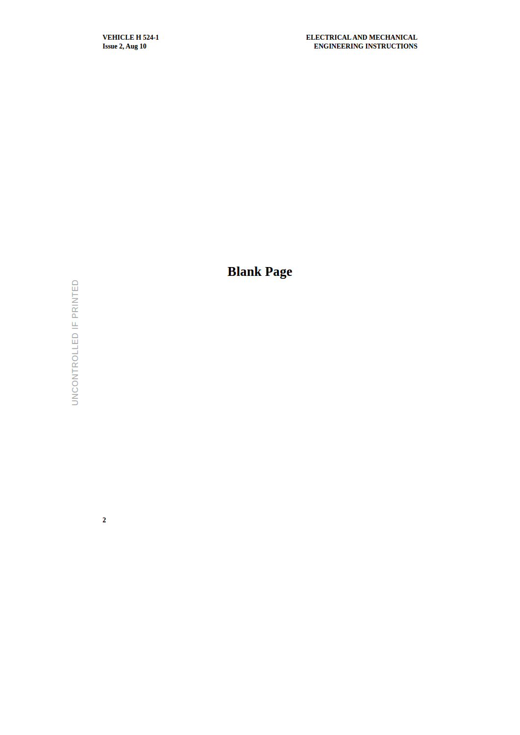VEHICLE H 524-1
Issue 2, Aug 10
ELECTRICAL AND MECHANICAL
ENGINEERING INSTRUCTIONS
UNCONTROLLED IF PRINTED
Blank Page
2